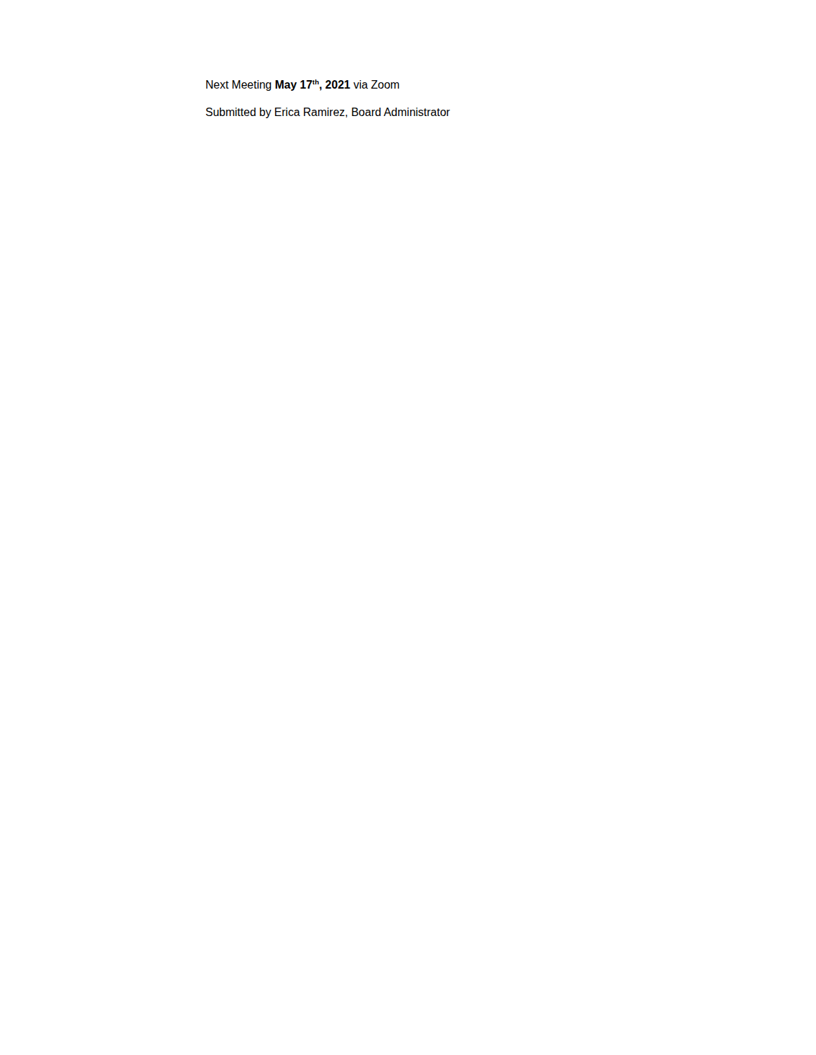Next Meeting May 17th, 2021 via Zoom
Submitted by Erica Ramirez, Board Administrator